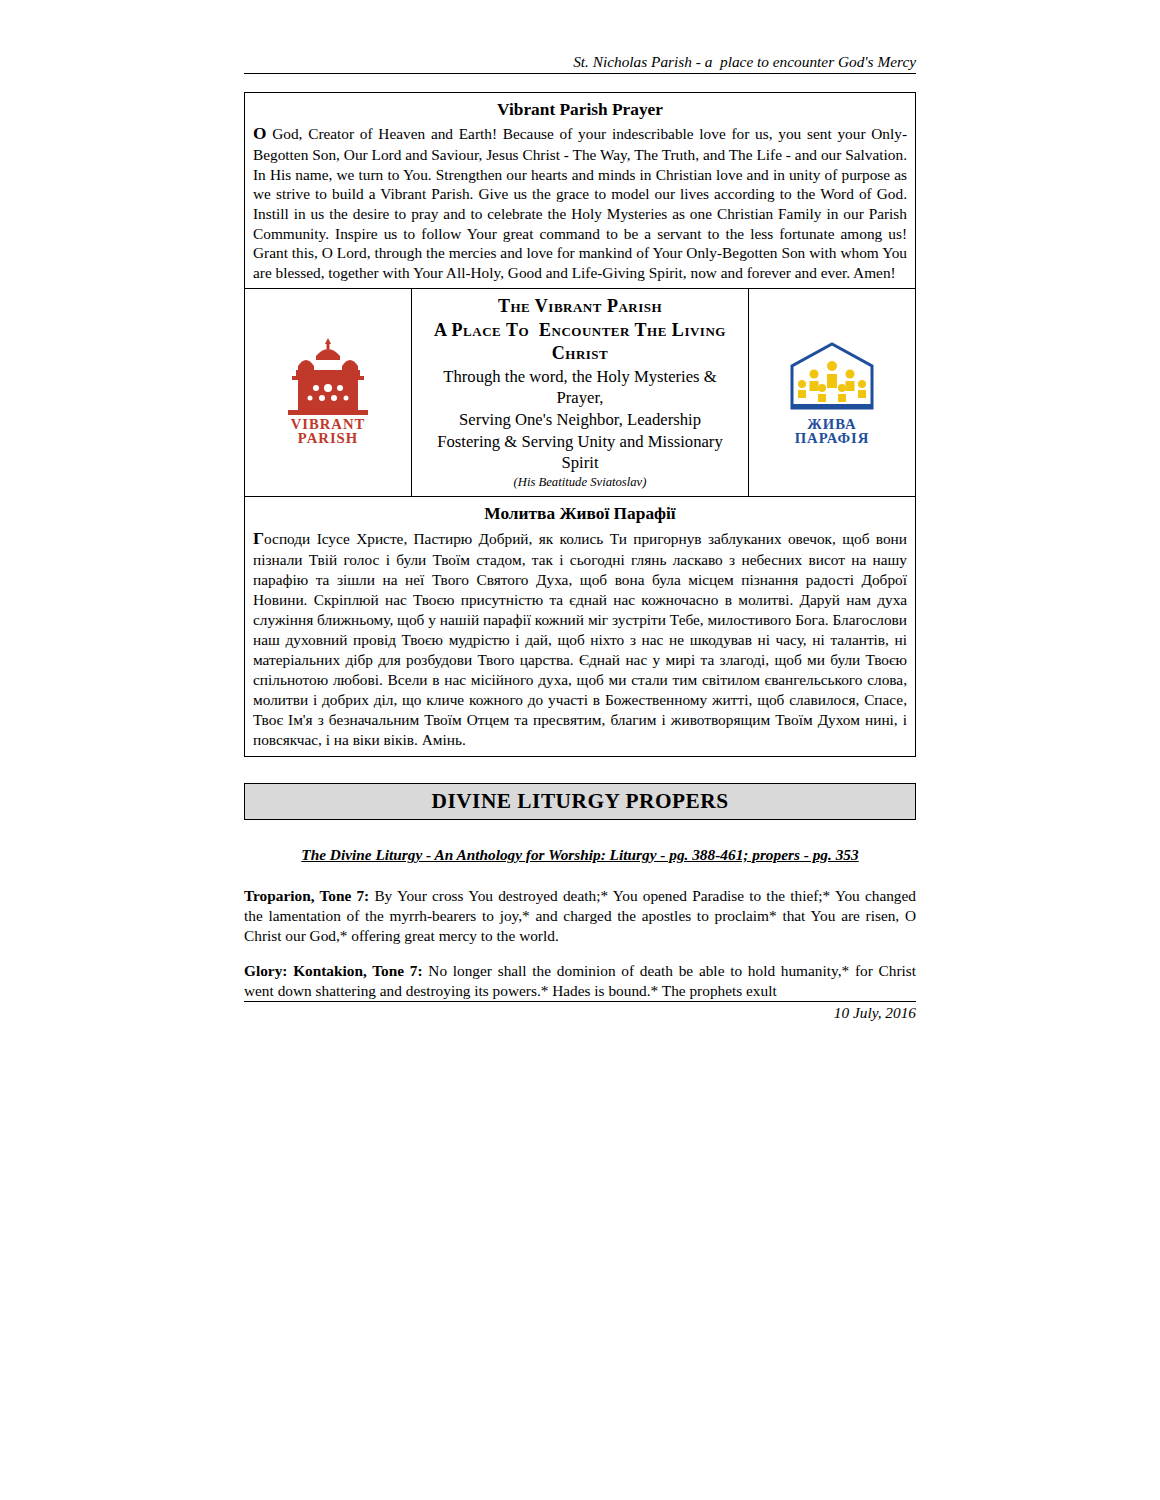St. Nicholas Parish - a place to encounter God's Mercy
| Vibrant Parish Prayer O God, Creator of Heaven and Earth! Because of your indescribable love for us, you sent your Only-Begotten Son, Our Lord and Saviour, Jesus Christ - The Way, The Truth, and The Life - and our Salvation. In His name, we turn to You. Strengthen our hearts and minds in Christian love and in unity of purpose as we strive to build a Vibrant Parish. Give us the grace to model our lives according to the Word of God. Instill in us the desire to pray and to celebrate the Holy Mysteries as one Christian Family in our Parish Community. Inspire us to follow Your great command to be a servant to the less fortunate among us! Grant this, O Lord, through the mercies and love for mankind of Your Only-Begotten Son with whom You are blessed, together with Your All-Holy, Good and Life-Giving Spirit, now and forever and ever. Amen! |
| VIBRANT PARISH | The Vibrant Parish A Place To Encounter The Living Christ Through the word, the Holy Mysteries & Prayer, Serving One's Neighbor, Leadership Fostering & Serving Unity and Missionary Spirit (His Beatitude Sviatoslav) | ЖИВА ПАРАФІЯ |
| Молитва Живої Парафії Г осподи Ісусе Христе, Пастирю Добрий, як колись Ти пригорнув заблуканих овечок, щоб вони пізнали Твій голос і були Твоїм стадом, так і сьогодні глянь ласкаво з небесних висот на нашу парафію та зішли на неї Твого Святого Духа, щоб вона була місцем пізнання радості Доброї Новини. Скріплюй нас Твоєю присутністю та єднай нас кожночасно в молитві. Даруй нам духа служіння ближньому, щоб у нашій парафії кожний міг зустріти Тебе, милостивого Бога. Благослови наш духовний провід Твоєю мудрістю і дай, щоб ніхто з нас не шкодував ні часу, ні талантів, ні матеріальних дібр для розбудови Твого царства. Єднай нас у мирі та злагоді, щоб ми були Твоєю спільнотою любові. Всели в нас місійного духа, щоб ми стали тим світилом євангельського слова, молитви і добрих діл, що кличе кожного до участі в Божественному житті, щоб славилося, Спасе, Твоє Ім'я з безначальним Твоїм Отцем та пресвятим, благим і животворящим Твоїм Духом нині, і повсякчас, і на віки віків. Амінь. |
DIVINE LITURGY PROPERS
The Divine Liturgy - An Anthology for Worship: Liturgy - pg. 388-461; propers - pg. 353
Troparion, Tone 7: By Your cross You destroyed death;* You opened Paradise to the thief;* You changed the lamentation of the myrrh-bearers to joy,* and charged the apostles to proclaim* that You are risen, O Christ our God,* offering great mercy to the world.
Glory: Kontakion, Tone 7: No longer shall the dominion of death be able to hold humanity,* for Christ went down shattering and destroying its powers.* Hades is bound.* The prophets exult
10 July, 2016